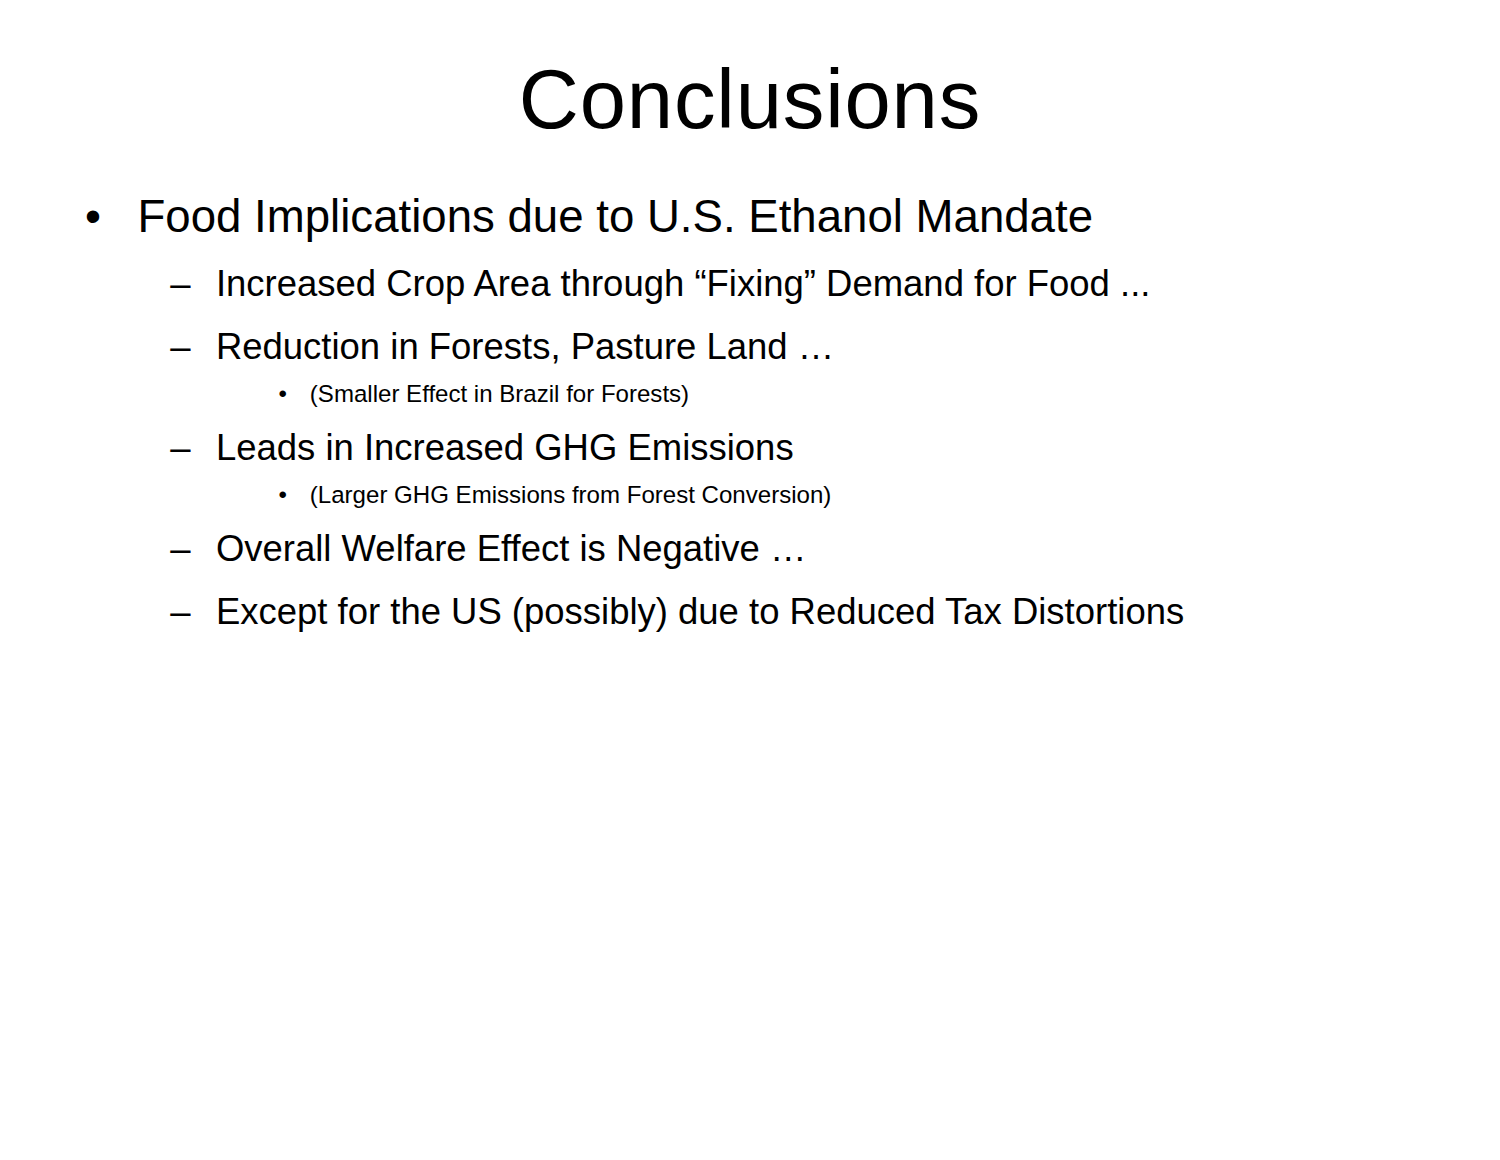Conclusions
Food Implications due to U.S. Ethanol Mandate
Increased Crop Area through “Fixing” Demand for Food ...
Reduction in Forests, Pasture Land …
(Smaller Effect in Brazil for Forests)
Leads in Increased GHG Emissions
(Larger GHG Emissions from Forest Conversion)
Overall Welfare Effect is Negative …
Except for the US (possibly) due to Reduced Tax Distortions